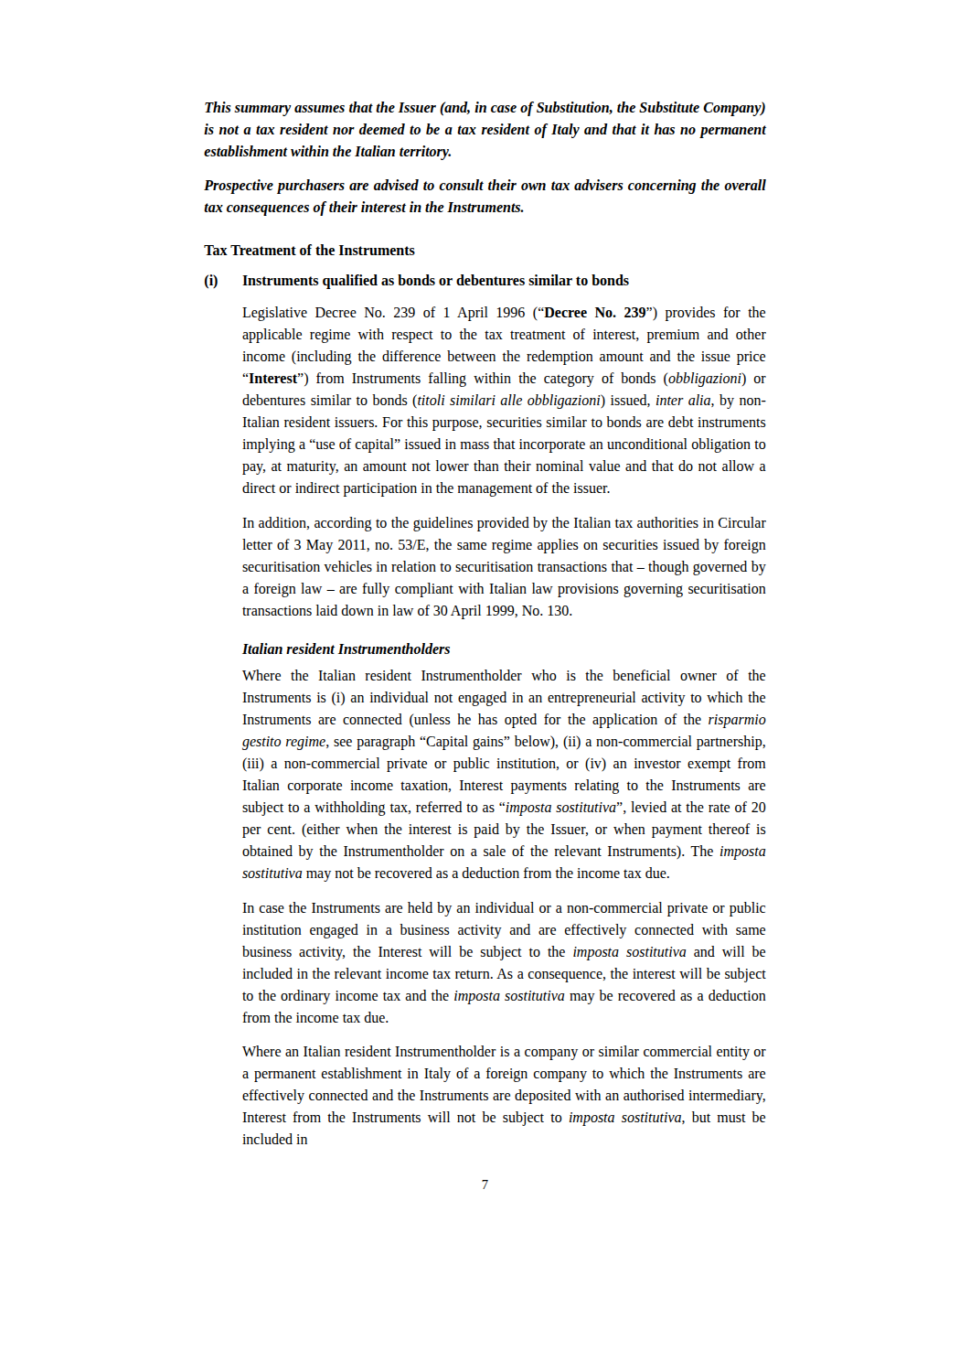This summary assumes that the Issuer (and, in case of Substitution, the Substitute Company) is not a tax resident nor deemed to be a tax resident of Italy and that it has no permanent establishment within the Italian territory.
Prospective purchasers are advised to consult their own tax advisers concerning the overall tax consequences of their interest in the Instruments.
Tax Treatment of the Instruments
(i)
Instruments qualified as bonds or debentures similar to bonds
Legislative Decree No. 239 of 1 April 1996 (“Decree No. 239”) provides for the applicable regime with respect to the tax treatment of interest, premium and other income (including the difference between the redemption amount and the issue price “Interest”) from Instruments falling within the category of bonds (obbligazioni) or debentures similar to bonds (titoli similari alle obbligazioni) issued, inter alia, by non-Italian resident issuers. For this purpose, securities similar to bonds are debt instruments implying a “use of capital” issued in mass that incorporate an unconditional obligation to pay, at maturity, an amount not lower than their nominal value and that do not allow a direct or indirect participation in the management of the issuer.
In addition, according to the guidelines provided by the Italian tax authorities in Circular letter of 3 May 2011, no. 53/E, the same regime applies on securities issued by foreign securitisation vehicles in relation to securitisation transactions that – though governed by a foreign law – are fully compliant with Italian law provisions governing securitisation transactions laid down in law of 30 April 1999, No. 130.
Italian resident Instrumentholders
Where the Italian resident Instrumentholder who is the beneficial owner of the Instruments is (i) an individual not engaged in an entrepreneurial activity to which the Instruments are connected (unless he has opted for the application of the risparmio gestito regime, see paragraph “Capital gains” below), (ii) a non-commercial partnership, (iii) a non-commercial private or public institution, or (iv) an investor exempt from Italian corporate income taxation, Interest payments relating to the Instruments are subject to a withholding tax, referred to as “imposta sostitutiva”, levied at the rate of 20 per cent. (either when the interest is paid by the Issuer, or when payment thereof is obtained by the Instrumentholder on a sale of the relevant Instruments). The imposta sostitutiva may not be recovered as a deduction from the income tax due.
In case the Instruments are held by an individual or a non-commercial private or public institution engaged in a business activity and are effectively connected with same business activity, the Interest will be subject to the imposta sostitutiva and will be included in the relevant income tax return. As a consequence, the interest will be subject to the ordinary income tax and the imposta sostitutiva may be recovered as a deduction from the income tax due.
Where an Italian resident Instrumentholder is a company or similar commercial entity or a permanent establishment in Italy of a foreign company to which the Instruments are effectively connected and the Instruments are deposited with an authorised intermediary, Interest from the Instruments will not be subject to imposta sostitutiva, but must be included in
7